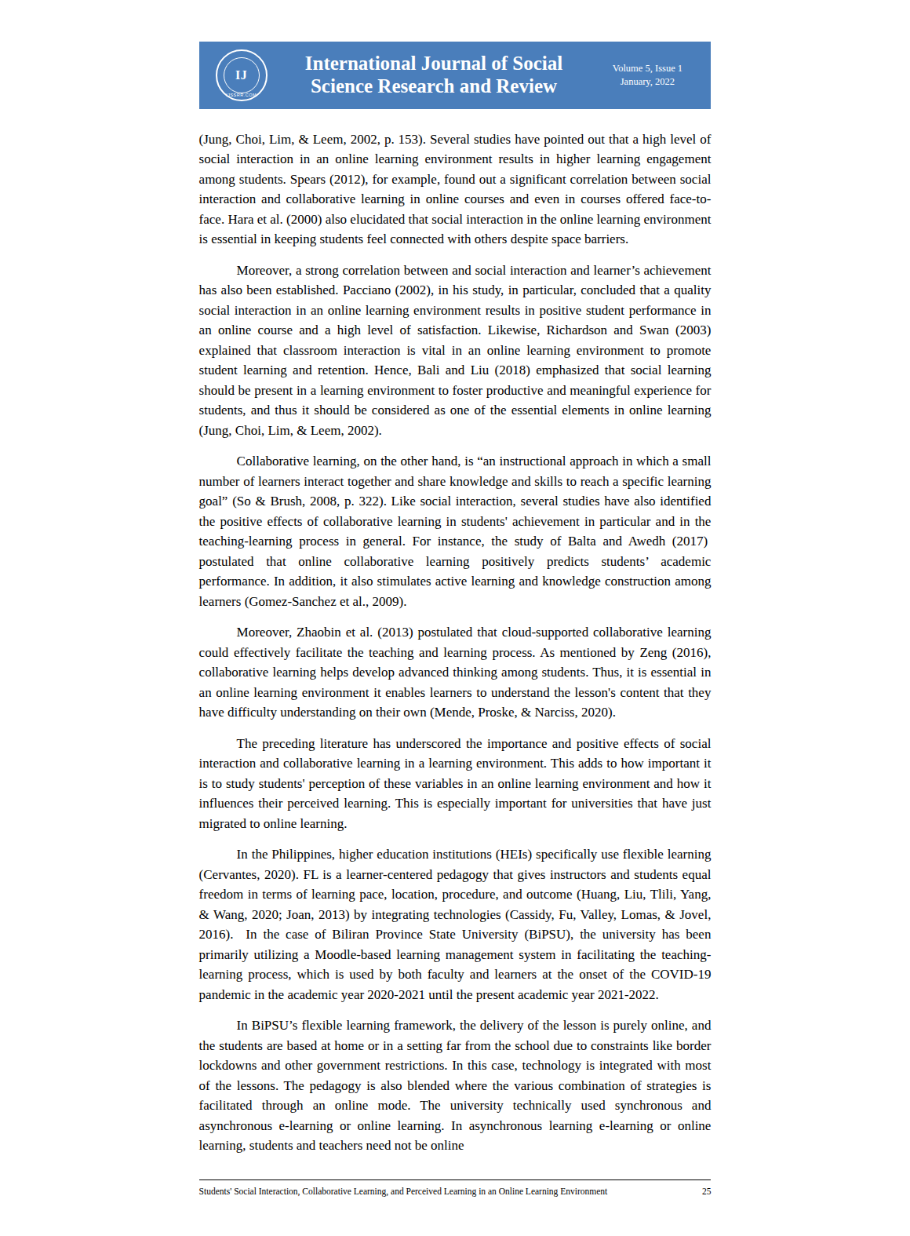IJ
IJSSRR.COM
International Journal of Social
Science Research and Review
Volume 5, Issue 1
January, 2022
(Jung, Choi, Lim, & Leem, 2002, p. 153). Several studies have pointed out that a high level of social interaction in an online learning environment results in higher learning engagement among students. Spears (2012), for example, found out a significant correlation between social interaction and collaborative learning in online courses and even in courses offered face-to-face. Hara et al. (2000) also elucidated that social interaction in the online learning environment is essential in keeping students feel connected with others despite space barriers.
Moreover, a strong correlation between and social interaction and learner’s achievement has also been established. Pacciano (2002), in his study, in particular, concluded that a quality social interaction in an online learning environment results in positive student performance in an online course and a high level of satisfaction. Likewise, Richardson and Swan (2003) explained that classroom interaction is vital in an online learning environment to promote student learning and retention. Hence, Bali and Liu (2018) emphasized that social learning should be present in a learning environment to foster productive and meaningful experience for students, and thus it should be considered as one of the essential elements in online learning (Jung, Choi, Lim, & Leem, 2002).
Collaborative learning, on the other hand, is “an instructional approach in which a small number of learners interact together and share knowledge and skills to reach a specific learning goal” (So & Brush, 2008, p. 322). Like social interaction, several studies have also identified the positive effects of collaborative learning in students' achievement in particular and in the teaching-learning process in general. For instance, the study of Balta and Awedh (2017) postulated that online collaborative learning positively predicts students’ academic performance. In addition, it also stimulates active learning and knowledge construction among learners (Gomez-Sanchez et al., 2009).
Moreover, Zhaobin et al. (2013) postulated that cloud-supported collaborative learning could effectively facilitate the teaching and learning process. As mentioned by Zeng (2016), collaborative learning helps develop advanced thinking among students. Thus, it is essential in an online learning environment it enables learners to understand the lesson's content that they have difficulty understanding on their own (Mende, Proske, & Narciss, 2020).
The preceding literature has underscored the importance and positive effects of social interaction and collaborative learning in a learning environment. This adds to how important it is to study students' perception of these variables in an online learning environment and how it influences their perceived learning. This is especially important for universities that have just migrated to online learning.
In the Philippines, higher education institutions (HEIs) specifically use flexible learning (Cervantes, 2020). FL is a learner-centered pedagogy that gives instructors and students equal freedom in terms of learning pace, location, procedure, and outcome (Huang, Liu, Tlili, Yang, & Wang, 2020; Joan, 2013) by integrating technologies (Cassidy, Fu, Valley, Lomas, & Jovel, 2016). In the case of Biliran Province State University (BiPSU), the university has been primarily utilizing a Moodle-based learning management system in facilitating the teaching-learning process, which is used by both faculty and learners at the onset of the COVID-19 pandemic in the academic year 2020-2021 until the present academic year 2021-2022.
In BiPSU’s flexible learning framework, the delivery of the lesson is purely online, and the students are based at home or in a setting far from the school due to constraints like border lockdowns and other government restrictions. In this case, technology is integrated with most of the lessons. The pedagogy is also blended where the various combination of strategies is facilitated through an online mode. The university technically used synchronous and asynchronous e-learning or online learning. In asynchronous learning e-learning or online learning, students and teachers need not be online
Students' Social Interaction, Collaborative Learning, and Perceived Learning in an Online Learning Environment
25